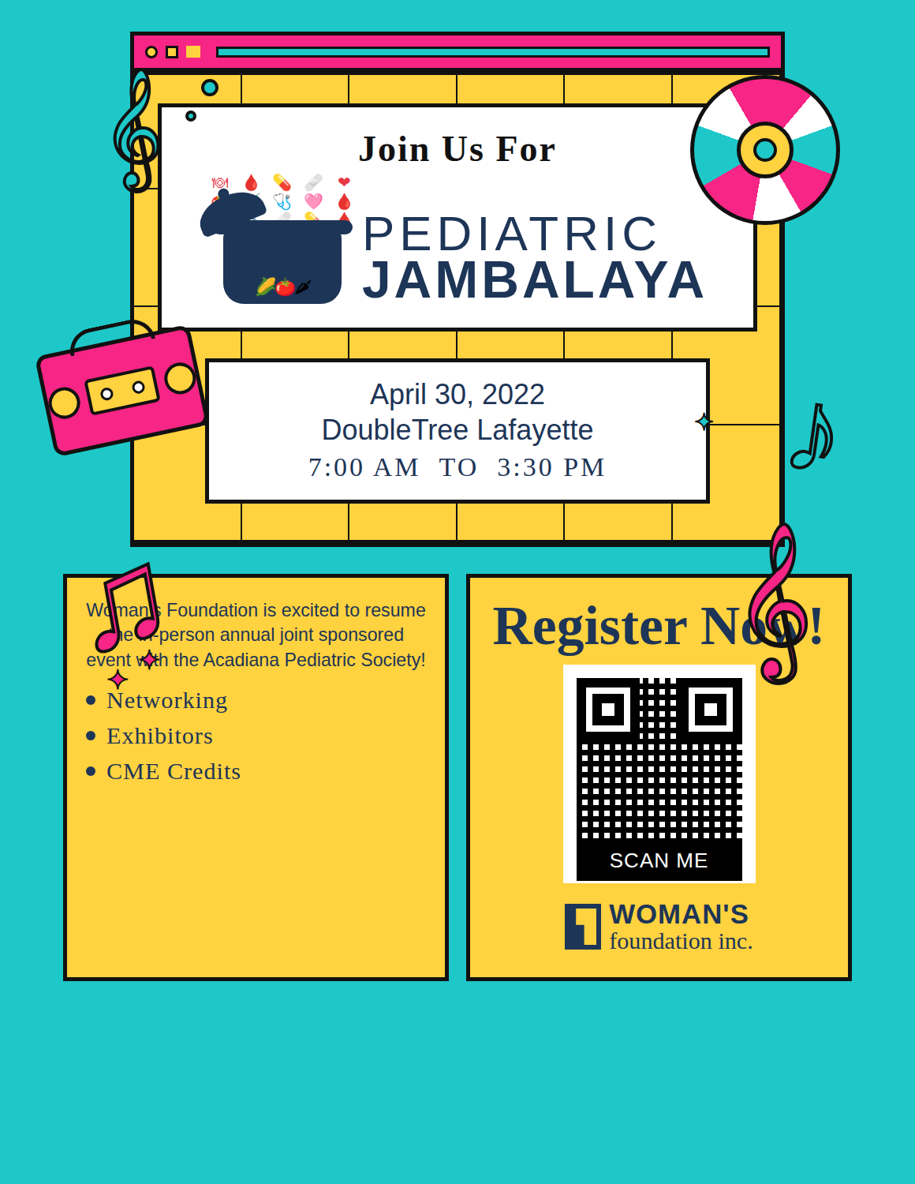𝄞
♪
♫
𝄞
✦
✦
✦
Join Us For
🍽 🩸 💊 🩹 ❤ 🍅 💉 🩺 🩷 🩸 🩺 🔬 🩹 💊 🩸
🌽🍅🌶
PEDIATRIC JAMBALAYA
April 30, 2022
DoubleTree Lafayette
7:00 AM TO 3:30 PM
Woman's Foundation is excited to resume the in-person annual joint sponsored event with the Acadiana Pediatric Society!
Networking
Exhibitors
CME Credits
Register Now!
SCAN ME
WOMAN'S foundation inc.